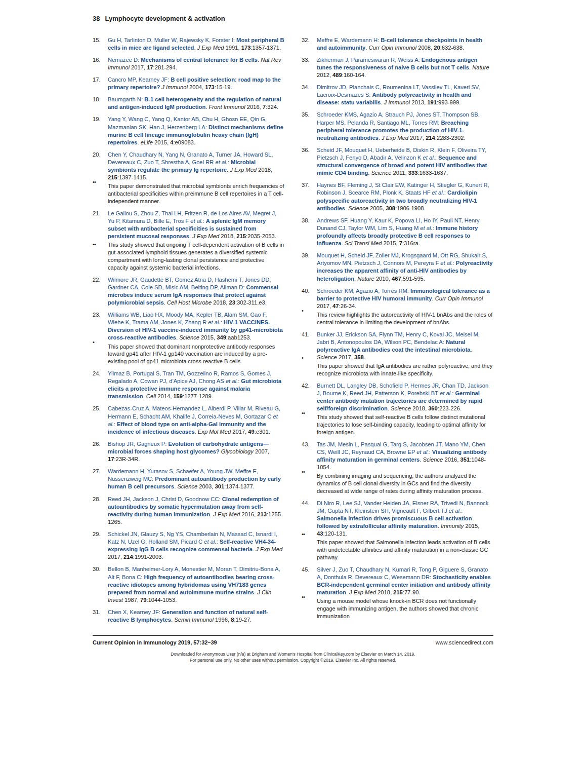38 Lymphocyte development & activation
15.
Gu H, Tarlinton D, Muller W, Rajewsky K, Forster I: Most peripheral B cells in mice are ligand selected. J Exp Med 1991, 173:1357-1371.
16.
Nemazee D: Mechanisms of central tolerance for B cells. Nat Rev Immunol 2017, 17:281-294.
17.
Cancro MP, Kearney JF: B cell positive selection: road map to the primary repertoire? J Immunol 2004, 173:15-19.
18.
Baumgarth N: B-1 cell heterogeneity and the regulation of natural and antigen-induced IgM production. Front Immunol 2016, 7:324.
19.
Yang Y, Wang C, Yang Q, Kantor AB, Chu H, Ghosn EE, Qin G, Mazmanian SK, Han J, Herzenberg LA: Distinct mechanisms define murine B cell lineage immunoglobulin heavy chain (IgH) repertoires. eLife 2015, 4:e09083.
20. ••
Chen Y, Chaudhary N, Yang N, Granato A, Turner JA, Howard SL, Devereaux C, Zuo T, Shrestha A, Goel RR et al.: Microbial symbionts regulate the primary Ig repertoire. J Exp Med 2018, 215:1397-1415.
This paper demonstrated that microbial symbionts enrich frequencies of antibacterial specificities within preimmune B cell repertoires in a T cell-independent manner.
21. ••
Le Gallou S, Zhou Z, Thai LH, Fritzen R, de Los Aires AV, Megret J, Yu P, Kitamura D, Bille E, Tros F et al.: A splenic IgM memory subset with antibacterial specificities is sustained from persistent mucosal responses. J Exp Med 2018, 215:2035-2053.
This study showed that ongoing T cell-dependent activation of B cells in gut-associated lymphoid tissues generates a diversified systemic compartment with long-lasting clonal persistence and protective capacity against systemic bacterial infections.
22.
Wilmore JR, Gaudette BT, Gomez Atria D, Hashemi T, Jones DD, Gardner CA, Cole SD, Misic AM, Beiting DP, Allman D: Commensal microbes induce serum IgA responses that protect against polymicrobial sepsis. Cell Host Microbe 2018, 23:302-311.e3.
23. •
Williams WB, Liao HX, Moody MA, Kepler TB, Alam SM, Gao F, Wiehe K, Trama AM, Jones K, Zhang R et al.: HIV-1 VACCINES. Diversion of HIV-1 vaccine-induced immunity by gp41-microbiota cross-reactive antibodies. Science 2015, 349:aab1253.
This paper showed that dominant nonprotective antibody responses toward gp41 after HIV-1 gp140 vaccination are induced by a pre-existing pool of gp41-microbiota cross-reactive B cells.
24.
Yilmaz B, Portugal S, Tran TM, Gozzelino R, Ramos S, Gomes J, Regalado A, Cowan PJ, d'Apice AJ, Chong AS et al.: Gut microbiota elicits a protective immune response against malaria transmission. Cell 2014, 159:1277-1289.
25.
Cabezas-Cruz A, Mateos-Hernandez L, Alberdi P, Villar M, Riveau G, Hermann E, Schacht AM, Khalife J, Correia-Neves M, Gortazar C et al.: Effect of blood type on anti-alpha-Gal immunity and the incidence of infectious diseases. Exp Mol Med 2017, 49:e301.
26.
Bishop JR, Gagneux P: Evolution of carbohydrate antigens—microbial forces shaping host glycomes? Glycobiology 2007, 17:23R-34R.
27.
Wardemann H, Yurasov S, Schaefer A, Young JW, Meffre E, Nussenzweig MC: Predominant autoantibody production by early human B cell precursors. Science 2003, 301:1374-1377.
28.
Reed JH, Jackson J, Christ D, Goodnow CC: Clonal redemption of autoantibodies by somatic hypermutation away from self-reactivity during human immunization. J Exp Med 2016, 213:1255-1265.
29.
Schickel JN, Glauzy S, Ng YS, Chamberlain N, Massad C, Isnardi I, Katz N, Uzel G, Holland SM, Picard C et al.: Self-reactive VH4-34-expressing IgG B cells recognize commensal bacteria. J Exp Med 2017, 214:1991-2003.
30.
Bellon B, Manheimer-Lory A, Monestier M, Moran T, Dimitriu-Bona A, Alt F, Bona C: High frequency of autoantibodies bearing cross-reactive idiotopes among hybridomas using VH7183 genes prepared from normal and autoimmune murine strains. J Clin Invest 1987, 79:1044-1053.
31.
Chen X, Kearney JF: Generation and function of natural self-reactive B lymphocytes. Semin Immunol 1996, 8:19-27.
32.
Meffre E, Wardemann H: B-cell tolerance checkpoints in health and autoimmunity. Curr Opin Immunol 2008, 20:632-638.
33.
Zikherman J, Parameswaran R, Weiss A: Endogenous antigen tunes the responsiveness of naive B cells but not T cells. Nature 2012, 489:160-164.
34.
Dimitrov JD, Planchais C, Roumenina LT, Vassilev TL, Kaveri SV, Lacroix-Desmazes S: Antibody polyreactivity in health and disease: statu variabilis. J Immunol 2013, 191:993-999.
35.
Schroeder KMS, Agazio A, Strauch PJ, Jones ST, Thompson SB, Harper MS, Pelanda R, Santiago ML, Torres RM: Breaching peripheral tolerance promotes the production of HIV-1-neutralizing antibodies. J Exp Med 2017, 214:2283-2302.
36.
Scheid JF, Mouquet H, Ueberheide B, Diskin R, Klein F, Oliveira TY, Pietzsch J, Fenyo D, Abadir A, Velinzon K et al.: Sequence and structural convergence of broad and potent HIV antibodies that mimic CD4 binding. Science 2011, 333:1633-1637.
37.
Haynes BF, Fleming J, St Clair EW, Katinger H, Stiegler G, Kunert R, Robinson J, Scearce RM, Plonk K, Staats HF et al.: Cardiolipin polyspecific autoreactivity in two broadly neutralizing HIV-1 antibodies. Science 2005, 308:1906-1908.
38.
Andrews SF, Huang Y, Kaur K, Popova LI, Ho IY, Pauli NT, Henry Dunand CJ, Taylor WM, Lim S, Huang M et al.: Immune history profoundly affects broadly protective B cell responses to influenza. Sci Transl Med 2015, 7:316ra.
39.
Mouquet H, Scheid JF, Zoller MJ, Krogsgaard M, Ott RG, Shukair S, Artyomov MN, Pietzsch J, Connors M, Pereyra F et al.: Polyreactivity increases the apparent affinity of anti-HIV antibodies by heteroligation. Nature 2010, 467:591-595.
40. •
Schroeder KM, Agazio A, Torres RM: Immunological tolerance as a barrier to protective HIV humoral immunity. Curr Opin Immunol 2017, 47:26-34.
This review highlights the autoreactivity of HIV-1 bnAbs and the roles of central tolerance in limiting the development of bnAbs.
41. •
Bunker JJ, Erickson SA, Flynn TM, Henry C, Koval JC, Meisel M, Jabri B, Antonopoulos DA, Wilson PC, Bendelac A: Natural polyreactive IgA antibodies coat the intestinal microbiota. Science 2017, 358.
This paper showed that IgA antibodies are rather polyreactive, and they recognize microbiota with innate-like specificity.
42. ••
Burnett DL, Langley DB, Schofield P, Hermes JR, Chan TD, Jackson J, Bourne K, Reed JH, Patterson K, Porebski BT et al.: Germinal center antibody mutation trajectories are determined by rapid self/foreign discrimination. Science 2018, 360:223-226.
This study showed that self-reactive B cells follow distinct mutational trajectories to lose self-binding capacity, leading to optimal affinity for foreign antigen.
43. ••
Tas JM, Mesin L, Pasqual G, Targ S, Jacobsen JT, Mano YM, Chen CS, Weill JC, Reynaud CA, Browne EP et al.: Visualizing antibody affinity maturation in germinal centers. Science 2016, 351:1048-1054.
By combining imaging and sequencing, the authors analyzed the dynamics of B cell clonal diversity in GCs and find the diversity decreased at wide range of rates during affinity maturation process.
44. ••
Di Niro R, Lee SJ, Vander Heiden JA, Elsner RA, Trivedi N, Bannock JM, Gupta NT, Kleinstein SH, Vigneault F, Gilbert TJ et al.: Salmonella infection drives promiscuous B cell activation followed by extrafollicular affinity maturation. Immunity 2015, 43:120-131.
This paper showed that Salmonella infection leads activation of B cells with undetectable affinities and affinity maturation in a non-classic GC pathway.
45. ••
Silver J, Zuo T, Chaudhary N, Kumari R, Tong P, Giguere S, Granato A, Donthula R, Devereaux C, Wesemann DR: Stochasticity enables BCR-independent germinal center initiation and antibody affinity maturation. J Exp Med 2018, 215:77-90.
Using a mouse model whose knock-in BCR does not functionally engage with immunizing antigen, the authors showed that chronic immunization
Current Opinion in Immunology 2019, 57:32–39
www.sciencedirect.com
Downloaded for Anonymous User (n/a) at Brigham and Women's Hospital from ClinicalKey.com by Elsevier on March 14, 2019.
For personal use only. No other uses without permission. Copyright ©2019. Elsevier Inc. All rights reserved.